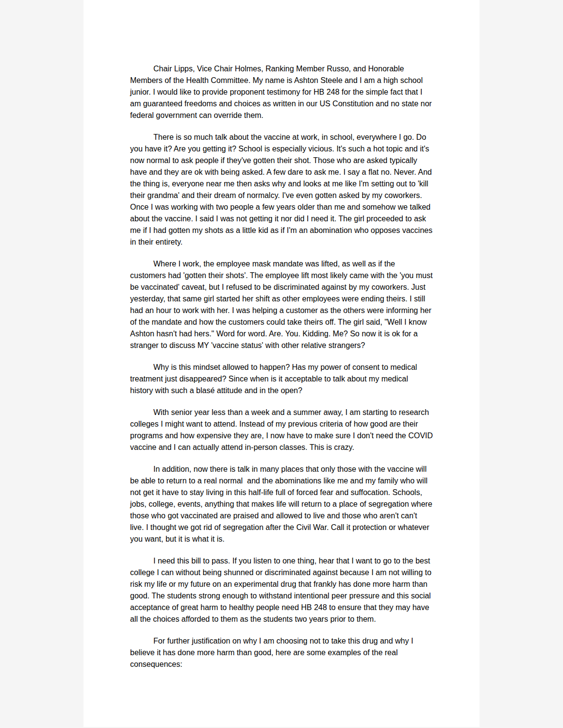Chair Lipps, Vice Chair Holmes, Ranking Member Russo, and Honorable Members of the Health Committee. My name is Ashton Steele and I am a high school junior. I would like to provide proponent testimony for HB 248 for the simple fact that I am guaranteed freedoms and choices as written in our US Constitution and no state nor federal government can override them.
There is so much talk about the vaccine at work, in school, everywhere I go. Do you have it? Are you getting it? School is especially vicious. It's such a hot topic and it's now normal to ask people if they've gotten their shot. Those who are asked typically have and they are ok with being asked. A few dare to ask me. I say a flat no. Never. And the thing is, everyone near me then asks why and looks at me like I'm setting out to 'kill their grandma' and their dream of normalcy. I've even gotten asked by my coworkers. Once I was working with two people a few years older than me and somehow we talked about the vaccine. I said I was not getting it nor did I need it. The girl proceeded to ask me if I had gotten my shots as a little kid as if I'm an abomination who opposes vaccines in their entirety.
Where I work, the employee mask mandate was lifted, as well as if the customers had 'gotten their shots'. The employee lift most likely came with the 'you must be vaccinated' caveat, but I refused to be discriminated against by my coworkers. Just yesterday, that same girl started her shift as other employees were ending theirs. I still had an hour to work with her. I was helping a customer as the others were informing her of the mandate and how the customers could take theirs off. The girl said, "Well I know Ashton hasn't had hers." Word for word. Are. You. Kidding. Me? So now it is ok for a stranger to discuss MY 'vaccine status' with other relative strangers?
Why is this mindset allowed to happen? Has my power of consent to medical treatment just disappeared? Since when is it acceptable to talk about my medical history with such a blasé attitude and in the open?
With senior year less than a week and a summer away, I am starting to research colleges I might want to attend. Instead of my previous criteria of how good are their programs and how expensive they are, I now have to make sure I don't need the COVID vaccine and I can actually attend in-person classes. This is crazy.
In addition, now there is talk in many places that only those with the vaccine will be able to return to a real normal and the abominations like me and my family who will not get it have to stay living in this half-life full of forced fear and suffocation. Schools, jobs, college, events, anything that makes life will return to a place of segregation where those who got vaccinated are praised and allowed to live and those who aren't can't live. I thought we got rid of segregation after the Civil War. Call it protection or whatever you want, but it is what it is.
I need this bill to pass. If you listen to one thing, hear that I want to go to the best college I can without being shunned or discriminated against because I am not willing to risk my life or my future on an experimental drug that frankly has done more harm than good. The students strong enough to withstand intentional peer pressure and this social acceptance of great harm to healthy people need HB 248 to ensure that they may have all the choices afforded to them as the students two years prior to them.
For further justification on why I am choosing not to take this drug and why I believe it has done more harm than good, here are some examples of the real consequences: